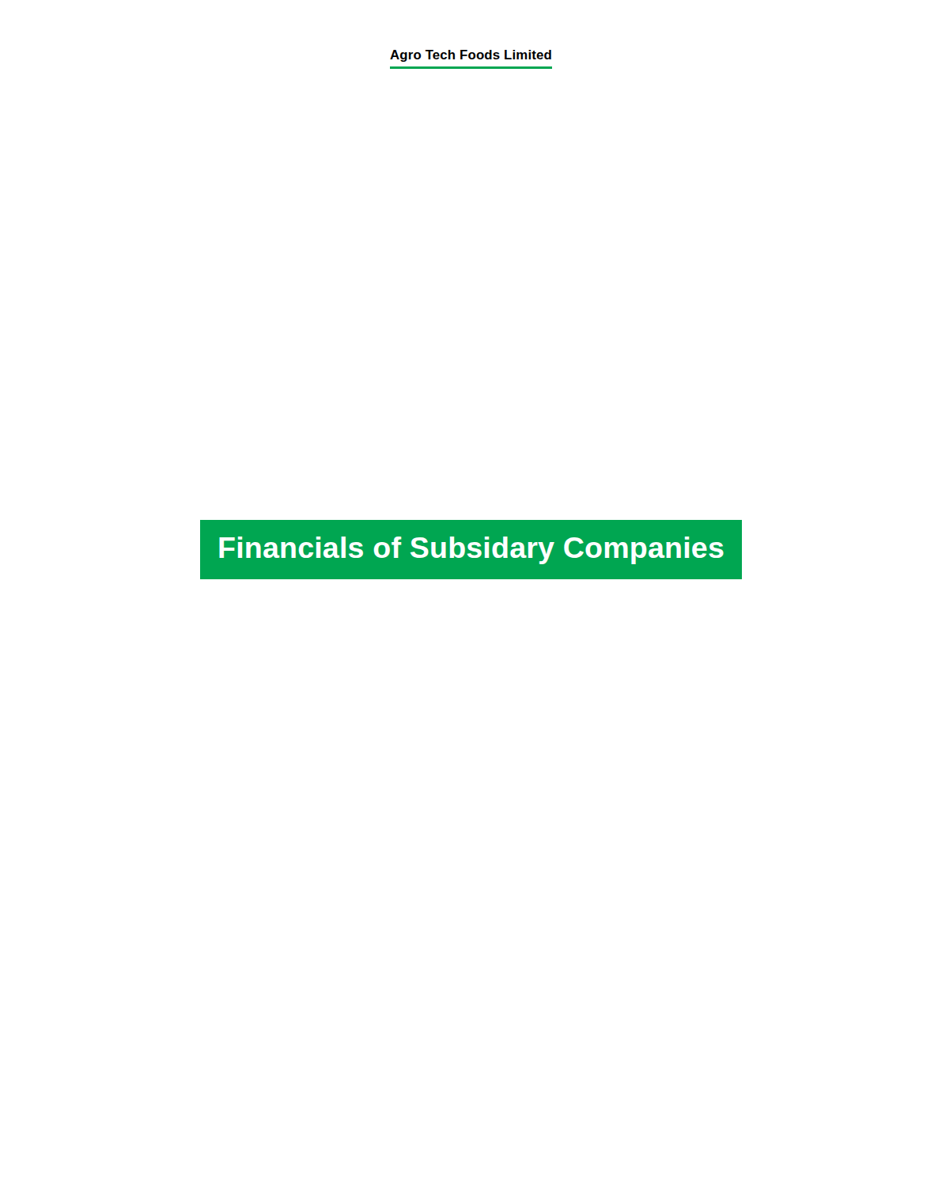Agro Tech Foods Limited
Financials of Subsidary Companies